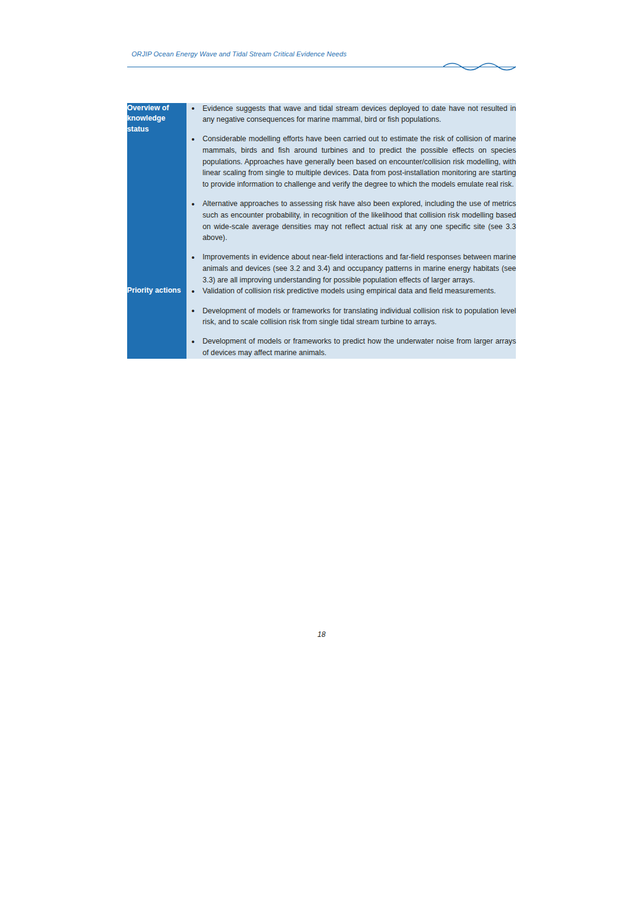ORJIP Ocean Energy Wave and Tidal Stream Critical Evidence Needs
| Overview of knowledge status | Evidence suggests that wave and tidal stream devices deployed to date have not resulted in any negative consequences for marine mammal, bird or fish populations. Considerable modelling efforts have been carried out to estimate the risk of collision of marine mammals, birds and fish around turbines and to predict the possible effects on species populations. Approaches have generally been based on encounter/collision risk modelling, with linear scaling from single to multiple devices. Data from post-installation monitoring are starting to provide information to challenge and verify the degree to which the models emulate real risk. Alternative approaches to assessing risk have also been explored, including the use of metrics such as encounter probability, in recognition of the likelihood that collision risk modelling based on wide-scale average densities may not reflect actual risk at any one specific site (see 3.3 above). Improvements in evidence about near-field interactions and far-field responses between marine animals and devices (see 3.2 and 3.4) and occupancy patterns in marine energy habitats (see 3.3) are all improving understanding for possible population effects of larger arrays. |
| Priority actions | Validation of collision risk predictive models using empirical data and field measurements. Development of models or frameworks for translating individual collision risk to population level risk, and to scale collision risk from single tidal stream turbine to arrays. Development of models or frameworks to predict how the underwater noise from larger arrays of devices may affect marine animals. |
18